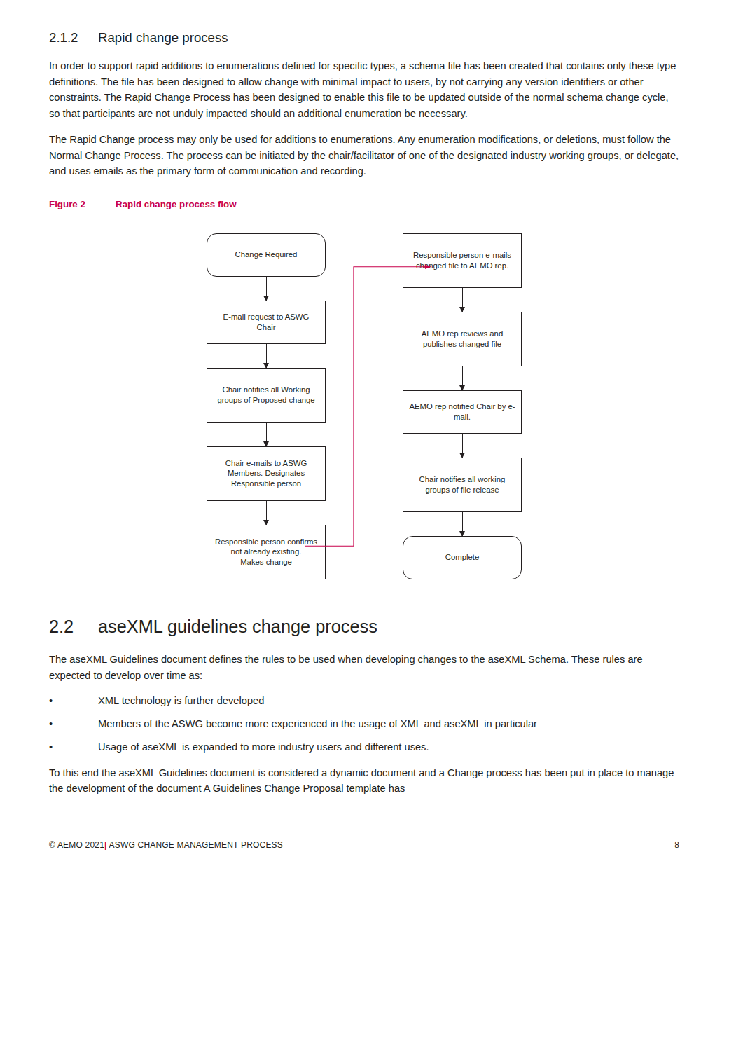2.1.2 Rapid change process
In order to support rapid additions to enumerations defined for specific types, a schema file has been created that contains only these type definitions. The file has been designed to allow change with minimal impact to users, by not carrying any version identifiers or other constraints. The Rapid Change Process has been designed to enable this file to be updated outside of the normal schema change cycle, so that participants are not unduly impacted should an additional enumeration be necessary.
The Rapid Change process may only be used for additions to enumerations. Any enumeration modifications, or deletions, must follow the Normal Change Process. The process can be initiated by the chair/facilitator of one of the designated industry working groups, or delegate, and uses emails as the primary form of communication and recording.
Figure 2 Rapid change process flow
| Change Required E-mail request to ASWG Chair Chair notifies all Working groups of Proposed change Chair e-mails to ASWG Members. Designates Responsible person Responsible person confirms not already existing. Makes change | Responsible person e-mails changed file to AEMO rep. AEMO rep reviews and publishes changed file AEMO rep notified Chair by e-mail. Chair notifies all working groups of file release Complete |
2.2aseXML guidelines change process
The aseXML Guidelines document defines the rules to be used when developing changes to the aseXML Schema. These rules are expected to develop over time as:
XML technology is further developed
Members of the ASWG become more experienced in the usage of XML and aseXML in particular
Usage of aseXML is expanded to more industry users and different uses.
To this end the aseXML Guidelines document is considered a dynamic document and a Change process has been put in place to manage the development of the document A Guidelines Change Proposal template has
© AEMO 2021| ASWG CHANGE MANAGEMENT PROCESS
8